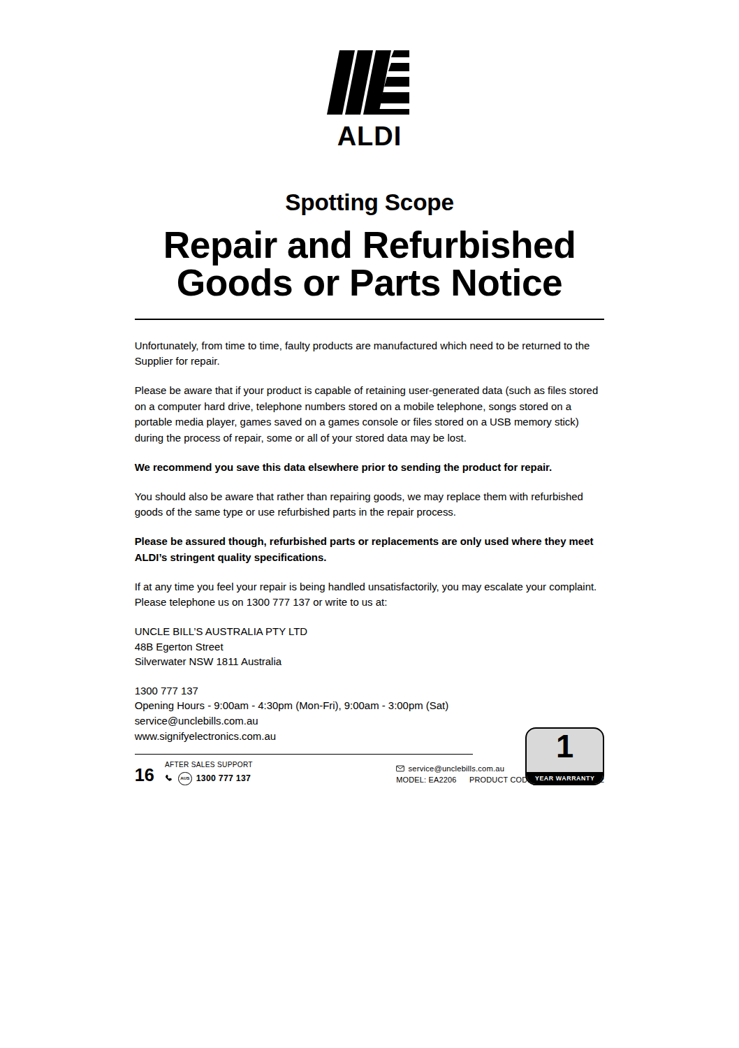ALDI
Spotting Scope
Repair and Refurbished
Goods or Parts Notice
Unfortunately, from time to time, faulty products are manufactured which need to be returned to the Supplier for repair.
Please be aware that if your product is capable of retaining user-generated data (such as files stored on a computer hard drive, telephone numbers stored on a mobile telephone, songs stored on a portable media player, games saved on a games console or files stored on a USB memory stick) during the process of repair, some or all of your stored data may be lost.
We recommend you save this data elsewhere prior to sending the product for repair.
You should also be aware that rather than repairing goods, we may replace them with refurbished goods of the same type or use refurbished parts in the repair process.
Please be assured though, refurbished parts or replacements are only used where they meet ALDI’s stringent quality specifications.
If at any time you feel your repair is being handled unsatisfactorily, you may escalate your complaint. Please telephone us on 1300 777 137 or write to us at:
UNCLE BILL’S AUSTRALIA PTY LTD
48B Egerton Street
Silverwater NSW 1811 Australia
1300 777 137
Opening Hours - 9:00am - 4:30pm (Mon-Fri), 9:00am - 3:00pm (Sat)
service@unclebills.com.au
www.signifyelectronics.com.au
16
AFTER SALES SUPPORT AUS 1300 777 137
service@unclebills.com.au
MODEL: EA2206 PRODUCT CODE: 708117 04/2022
1
YEAR WARRANTY